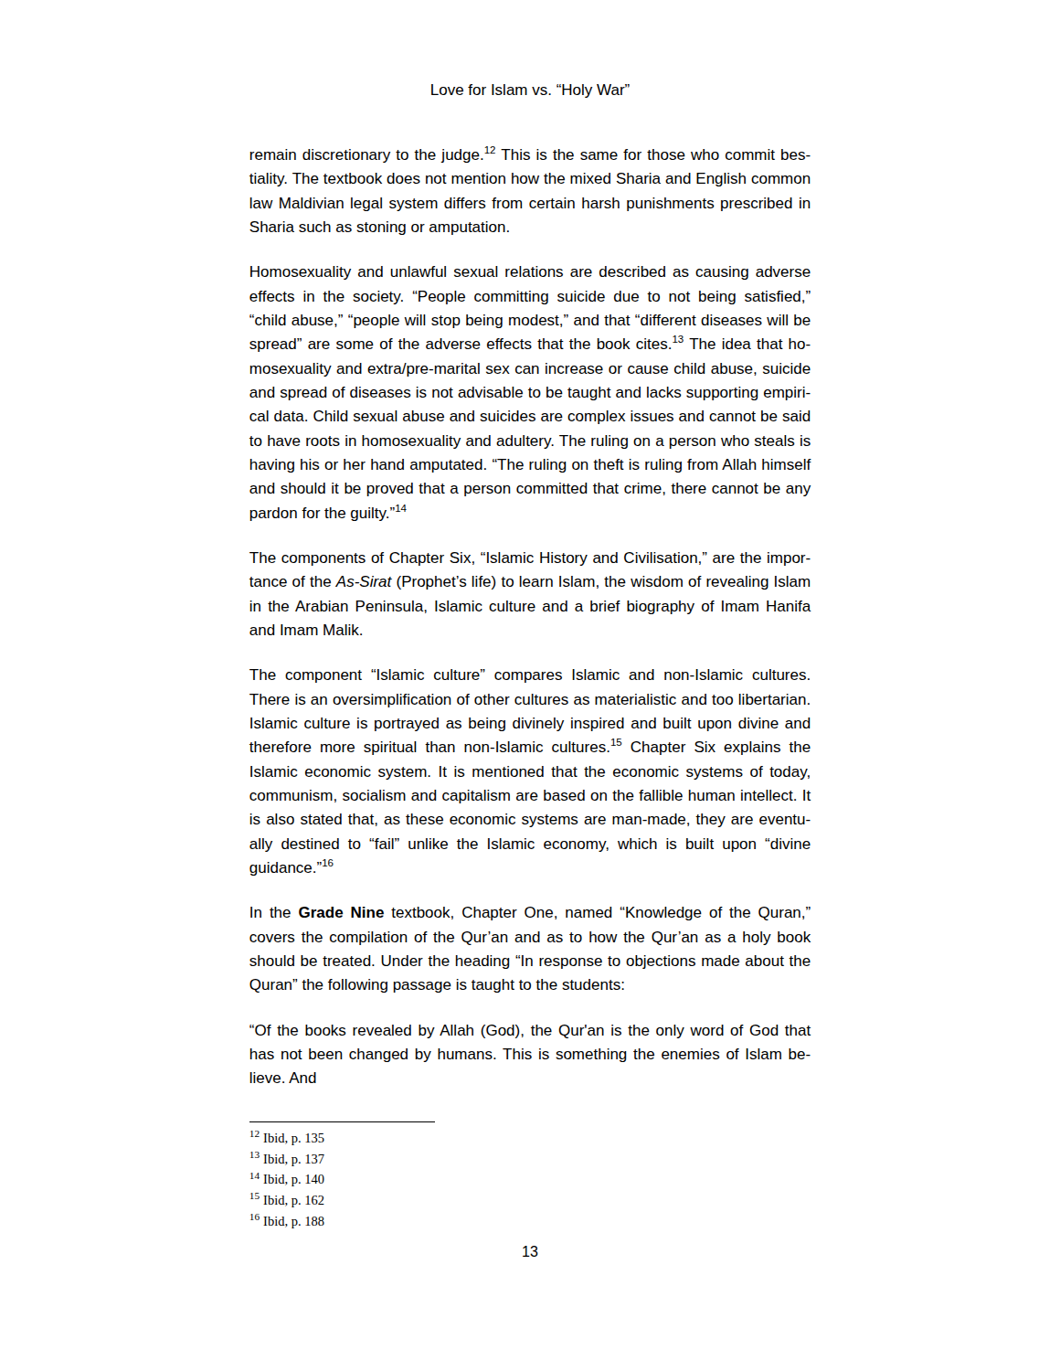Love for Islam vs. “Holy War”
remain discretionary to the judge.12 This is the same for those who commit bestiality. The textbook does not mention how the mixed Sharia and English common law Maldivian legal system differs from certain harsh punishments prescribed in Sharia such as stoning or amputation.
Homosexuality and unlawful sexual relations are described as causing adverse effects in the society. “People committing suicide due to not being satisfied,” “child abuse,” “people will stop being modest,” and that “different diseases will be spread” are some of the adverse effects that the book cites.13 The idea that homosexuality and extra/pre-marital sex can increase or cause child abuse, suicide and spread of diseases is not advisable to be taught and lacks supporting empirical data. Child sexual abuse and suicides are complex issues and cannot be said to have roots in homosexuality and adultery. The ruling on a person who steals is having his or her hand amputated. “The ruling on theft is ruling from Allah himself and should it be proved that a person committed that crime, there cannot be any pardon for the guilty.”14
The components of Chapter Six, “Islamic History and Civilisation,” are the importance of the As-Sirat (Prophet’s life) to learn Islam, the wisdom of revealing Islam in the Arabian Peninsula, Islamic culture and a brief biography of Imam Hanifa and Imam Malik.
The component “Islamic culture” compares Islamic and non-Islamic cultures. There is an oversimplification of other cultures as materialistic and too libertarian. Islamic culture is portrayed as being divinely inspired and built upon divine and therefore more spiritual than non-Islamic cultures.15 Chapter Six explains the Islamic economic system. It is mentioned that the economic systems of today, communism, socialism and capitalism are based on the fallible human intellect. It is also stated that, as these economic systems are man-made, they are eventually destined to “fail” unlike the Islamic economy, which is built upon “divine guidance.”16
In the Grade Nine textbook, Chapter One, named “Knowledge of the Quran,” covers the compilation of the Qur’an and as to how the Qur’an as a holy book should be treated. Under the heading “In response to objections made about the Quran” the following passage is taught to the students:
“Of the books revealed by Allah (God), the Qur'an is the only word of God that has not been changed by humans. This is something the enemies of Islam believe. And
12 Ibid, p. 135
13 Ibid, p. 137
14 Ibid, p. 140
15 Ibid, p. 162
16 Ibid, p. 188
13